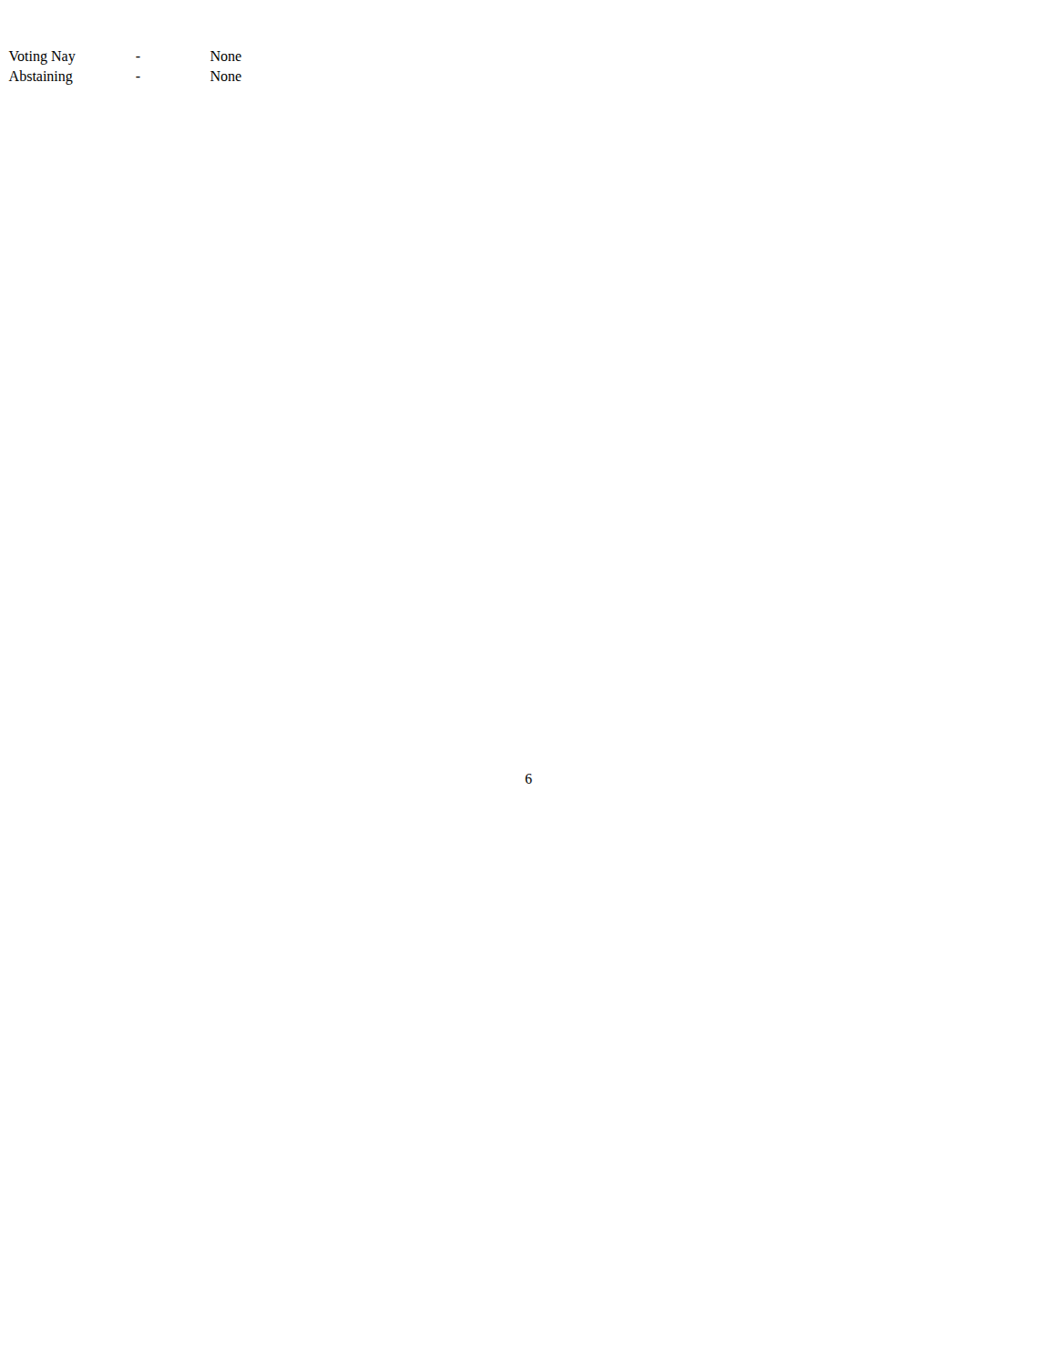| Voting Nay | - | None |
| Abstaining | - | None |
6